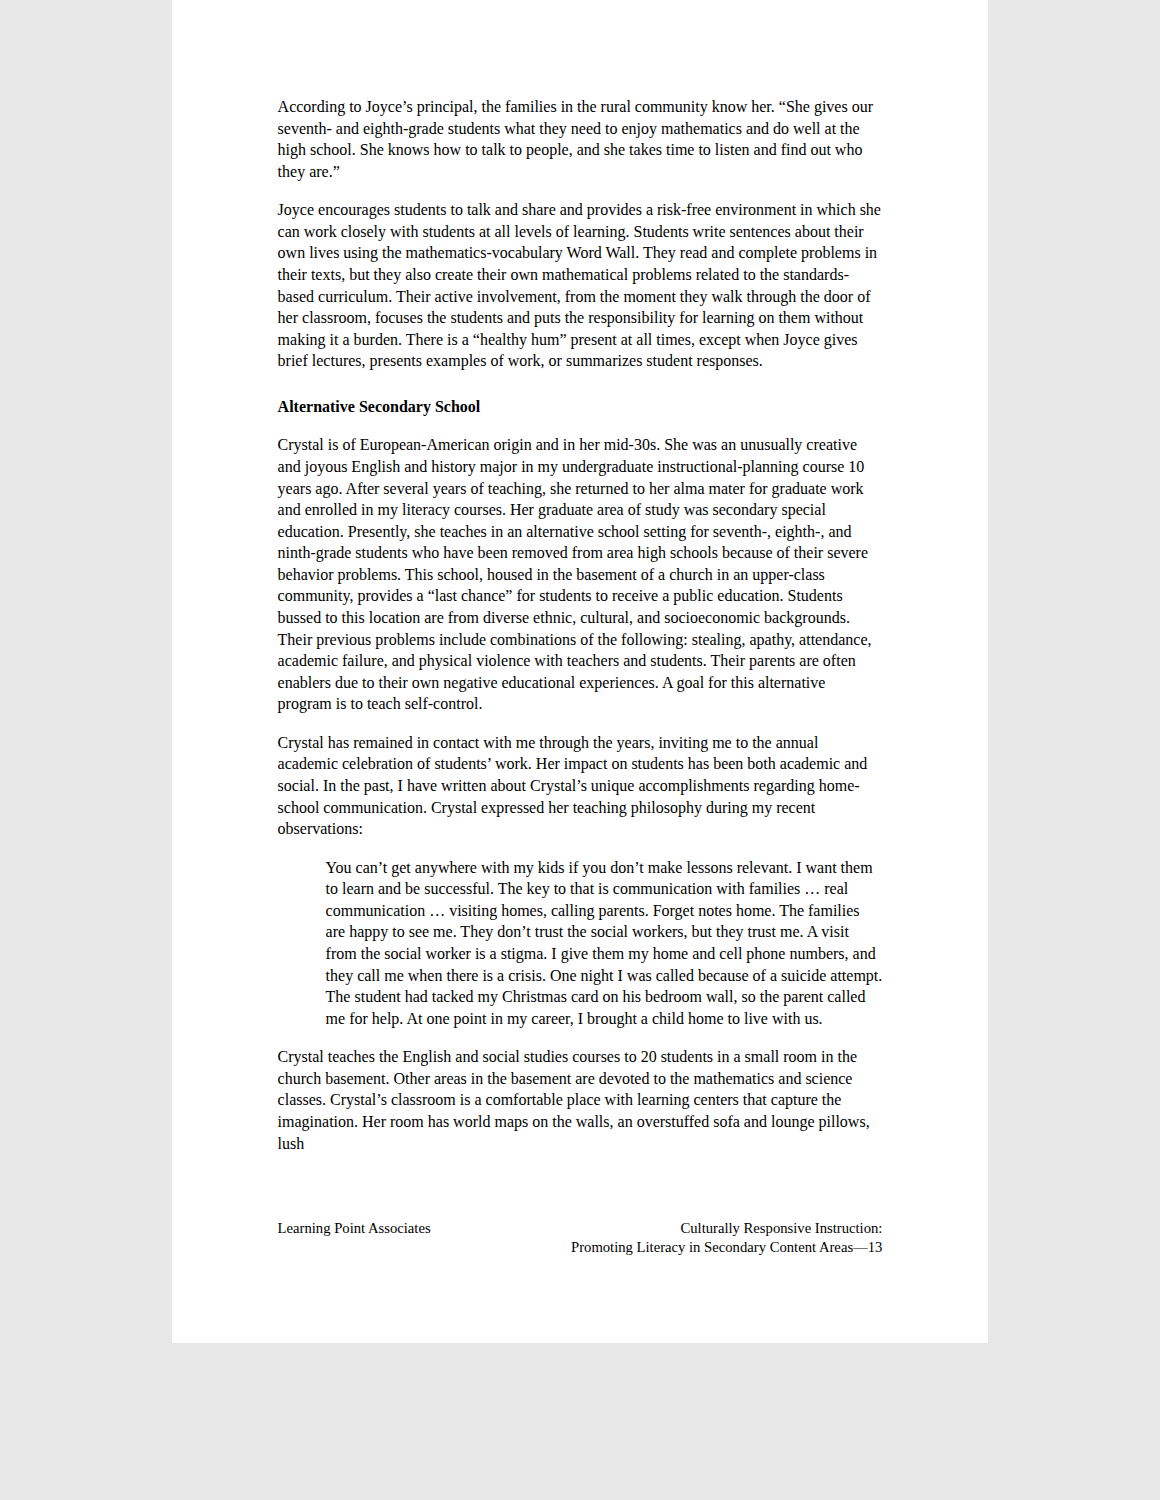According to Joyce’s principal, the families in the rural community know her. “She gives our seventh- and eighth-grade students what they need to enjoy mathematics and do well at the high school. She knows how to talk to people, and she takes time to listen and find out who they are.”
Joyce encourages students to talk and share and provides a risk-free environment in which she can work closely with students at all levels of learning. Students write sentences about their own lives using the mathematics-vocabulary Word Wall. They read and complete problems in their texts, but they also create their own mathematical problems related to the standards-based curriculum. Their active involvement, from the moment they walk through the door of her classroom, focuses the students and puts the responsibility for learning on them without making it a burden. There is a “healthy hum” present at all times, except when Joyce gives brief lectures, presents examples of work, or summarizes student responses.
Alternative Secondary School
Crystal is of European-American origin and in her mid-30s. She was an unusually creative and joyous English and history major in my undergraduate instructional-planning course 10 years ago. After several years of teaching, she returned to her alma mater for graduate work and enrolled in my literacy courses. Her graduate area of study was secondary special education. Presently, she teaches in an alternative school setting for seventh-, eighth-, and ninth-grade students who have been removed from area high schools because of their severe behavior problems. This school, housed in the basement of a church in an upper-class community, provides a “last chance” for students to receive a public education. Students bussed to this location are from diverse ethnic, cultural, and socioeconomic backgrounds. Their previous problems include combinations of the following: stealing, apathy, attendance, academic failure, and physical violence with teachers and students. Their parents are often enablers due to their own negative educational experiences. A goal for this alternative program is to teach self-control.
Crystal has remained in contact with me through the years, inviting me to the annual academic celebration of students’ work. Her impact on students has been both academic and social. In the past, I have written about Crystal’s unique accomplishments regarding home-school communication. Crystal expressed her teaching philosophy during my recent observations:
You can’t get anywhere with my kids if you don’t make lessons relevant. I want them to learn and be successful. The key to that is communication with families … real communication … visiting homes, calling parents. Forget notes home. The families are happy to see me. They don’t trust the social workers, but they trust me. A visit from the social worker is a stigma. I give them my home and cell phone numbers, and they call me when there is a crisis. One night I was called because of a suicide attempt. The student had tacked my Christmas card on his bedroom wall, so the parent called me for help. At one point in my career, I brought a child home to live with us.
Crystal teaches the English and social studies courses to 20 students in a small room in the church basement. Other areas in the basement are devoted to the mathematics and science classes. Crystal’s classroom is a comfortable place with learning centers that capture the imagination. Her room has world maps on the walls, an overstuffed sofa and lounge pillows, lush
Learning Point Associates
Culturally Responsive Instruction:
Promoting Literacy in Secondary Content Areas—13